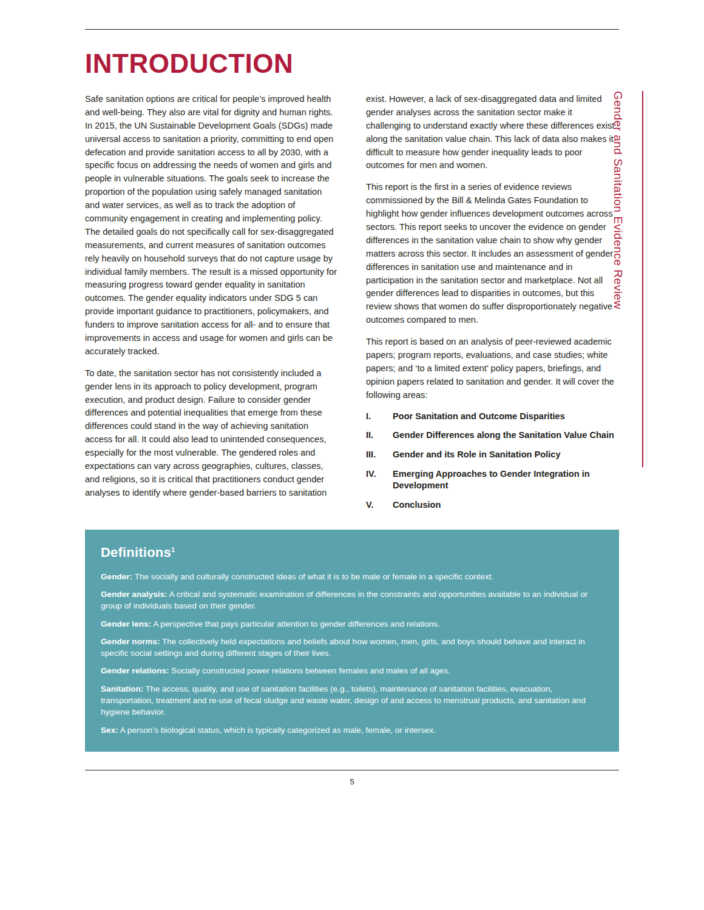Gender and Sanitation Evidence Review
INTRODUCTION
Safe sanitation options are critical for people’s improved health and well-being. They also are vital for dignity and human rights. In 2015, the UN Sustainable Development Goals (SDGs) made universal access to sanitation a priority, committing to end open defecation and provide sanitation access to all by 2030, with a specific focus on addressing the needs of women and girls and people in vulnerable situations. The goals seek to increase the proportion of the population using safely managed sanitation and water services, as well as to track the adoption of community engagement in creating and implementing policy. The detailed goals do not specifically call for sex-disaggregated measurements, and current measures of sanitation outcomes rely heavily on household surveys that do not capture usage by individual family members. The result is a missed opportunity for measuring progress toward gender equality in sanitation outcomes. The gender equality indicators under SDG 5 can provide important guidance to practitioners, policymakers, and funders to improve sanitation access for all- and to ensure that improvements in access and usage for women and girls can be accurately tracked.
To date, the sanitation sector has not consistently included a gender lens in its approach to policy development, program execution, and product design. Failure to consider gender differences and potential inequalities that emerge from these differences could stand in the way of achieving sanitation access for all. It could also lead to unintended consequences, especially for the most vulnerable. The gendered roles and expectations can vary across geographies, cultures, classes, and religions, so it is critical that practitioners conduct gender analyses to identify where gender-based barriers to sanitation exist. However, a lack of sex-disaggregated data and limited gender analyses across the sanitation sector make it challenging to understand exactly where these differences exist along the sanitation value chain. This lack of data also makes it difficult to measure how gender inequality leads to poor outcomes for men and women.
This report is the first in a series of evidence reviews commissioned by the Bill & Melinda Gates Foundation to highlight how gender influences development outcomes across sectors. This report seeks to uncover the evidence on gender differences in the sanitation value chain to show why gender matters across this sector. It includes an assessment of gender differences in sanitation use and maintenance and in participation in the sanitation sector and marketplace. Not all gender differences lead to disparities in outcomes, but this review shows that women do suffer disproportionately negative outcomes compared to men.
This report is based on an analysis of peer-reviewed academic papers; program reports, evaluations, and case studies; white papers; and ‘to a limited extent’ policy papers, briefings, and opinion papers related to sanitation and gender. It will cover the following areas:
I. Poor Sanitation and Outcome Disparities
II. Gender Differences along the Sanitation Value Chain
III. Gender and its Role in Sanitation Policy
IV. Emerging Approaches to Gender Integration in Development
V. Conclusion
Definitions1
Gender: The socially and culturally constructed ideas of what it is to be male or female in a specific context.
Gender analysis: A critical and systematic examination of differences in the constraints and opportunities available to an individual or group of individuals based on their gender.
Gender lens: A perspective that pays particular attention to gender differences and relations.
Gender norms: The collectively held expectations and beliefs about how women, men, girls, and boys should behave and interact in specific social settings and during different stages of their lives.
Gender relations: Socially constructed power relations between females and males of all ages.
Sanitation: The access, quality, and use of sanitation facilities (e.g., toilets), maintenance of sanitation facilities, evacuation, transportation, treatment and re-use of fecal sludge and waste water, design of and access to menstrual products, and sanitation and hygiene behavior.
Sex: A person’s biological status, which is typically categorized as male, female, or intersex.
5